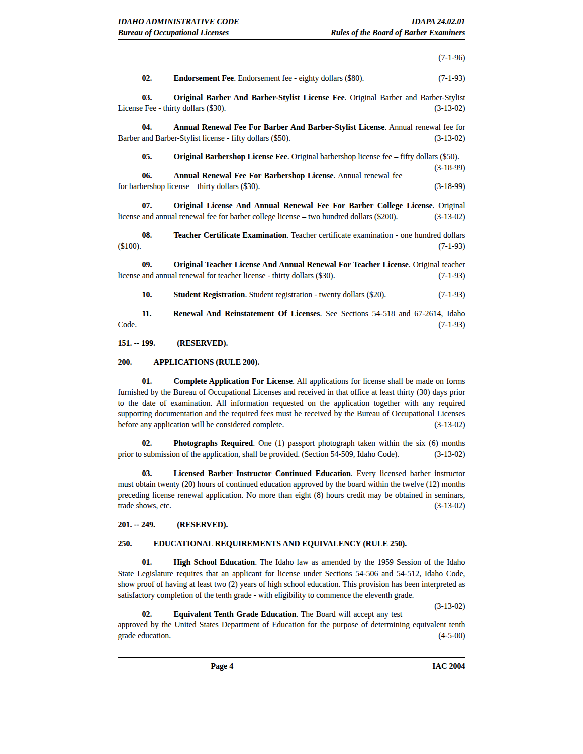| IDAHO ADMINISTRATIVE CODE Bureau of Occupational Licenses | IDAPA 24.02.01 Rules of the Board of Barber Examiners |
(7-1-96)
02. Endorsement Fee. Endorsement fee - eighty dollars ($80). (7-1-93)
03. Original Barber And Barber-Stylist License Fee. Original Barber and Barber-Stylist License Fee - thirty dollars ($30). (3-13-02)
04. Annual Renewal Fee For Barber And Barber-Stylist License. Annual renewal fee for Barber and Barber-Stylist license - fifty dollars ($50). (3-13-02)
05. Original Barbershop License Fee. Original barbershop license fee – fifty dollars ($50). (3-18-99)
06. Annual Renewal Fee For Barbershop License. Annual renewal fee for barbershop license – thirty dollars ($30). (3-18-99)
07. Original License And Annual Renewal Fee For Barber College License. Original license and annual renewal fee for barber college license – two hundred dollars ($200). (3-13-02)
08. Teacher Certificate Examination. Teacher certificate examination - one hundred dollars ($100). (7-1-93)
09. Original Teacher License And Annual Renewal For Teacher License. Original teacher license and annual renewal for teacher license - thirty dollars ($30). (7-1-93)
10. Student Registration. Student registration - twenty dollars ($20). (7-1-93)
11. Renewal And Reinstatement Of Licenses. See Sections 54-518 and 67-2614, Idaho Code. (7-1-93)
151. -- 199. (RESERVED).
200. APPLICATIONS (RULE 200).
01. Complete Application For License. All applications for license shall be made on forms furnished by the Bureau of Occupational Licenses and received in that office at least thirty (30) days prior to the date of examination. All information requested on the application together with any required supporting documentation and the required fees must be received by the Bureau of Occupational Licenses before any application will be considered complete. (3-13-02)
02. Photographs Required. One (1) passport photograph taken within the six (6) months prior to submission of the application, shall be provided. (Section 54-509, Idaho Code). (3-13-02)
03. Licensed Barber Instructor Continued Education. Every licensed barber instructor must obtain twenty (20) hours of continued education approved by the board within the twelve (12) months preceding license renewal application. No more than eight (8) hours credit may be obtained in seminars, trade shows, etc. (3-13-02)
201. -- 249. (RESERVED).
250. EDUCATIONAL REQUIREMENTS AND EQUIVALENCY (RULE 250).
01. High School Education. The Idaho law as amended by the 1959 Session of the Idaho State Legislature requires that an applicant for license under Sections 54-506 and 54-512, Idaho Code, show proof of having at least two (2) years of high school education. This provision has been interpreted as satisfactory completion of the tenth grade - with eligibility to commence the eleventh grade. (3-13-02)
02. Equivalent Tenth Grade Education. The Board will accept any test approved by the United States Department of Education for the purpose of determining equivalent tenth grade education. (4-5-00)
| Page 4 | IAC 2004 |